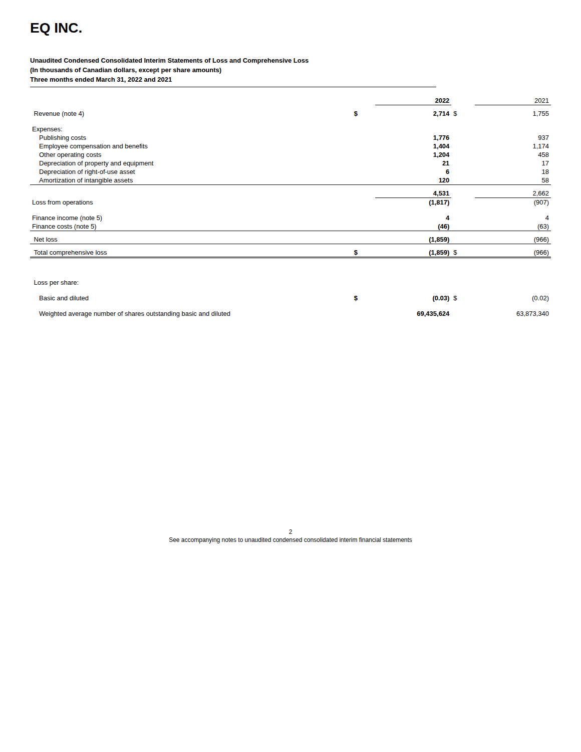EQ INC.
Unaudited Condensed Consolidated Interim Statements of Loss and Comprehensive Loss
(In thousands of Canadian dollars, except per share amounts)
Three months ended March 31, 2022 and 2021
| | | 2022 | | 2021 |
| Revenue (note 4) | $ | 2,714 | $ | 1,755 |
| Expenses: | | | | |
| Publishing costs | | 1,776 | | 937 |
| Employee compensation and benefits | | 1,404 | | 1,174 |
| Other operating costs | | 1,204 | | 458 |
| Depreciation of property and equipment | | 21 | | 17 |
| Depreciation of right-of-use asset | | 6 | | 18 |
| Amortization of intangible assets | | 120 | | 58 |
| | | 4,531 | | 2,662 |
| Loss from operations | | (1,817) | | (907) |
| Finance income (note 5) | | 4 | | 4 |
| Finance costs (note 5) | | (46) | | (63) |
| Net loss | | (1,859) | | (966) |
| Total comprehensive loss | $ | (1,859) | $ | (966) |
| Loss per share: | | | | |
| Basic and diluted | $ | (0.03) | $ | (0.02) |
| Weighted average number of shares outstanding basic and diluted | | 69,435,624 | | 63,873,340 |
2
See accompanying notes to unaudited condensed consolidated interim financial statements